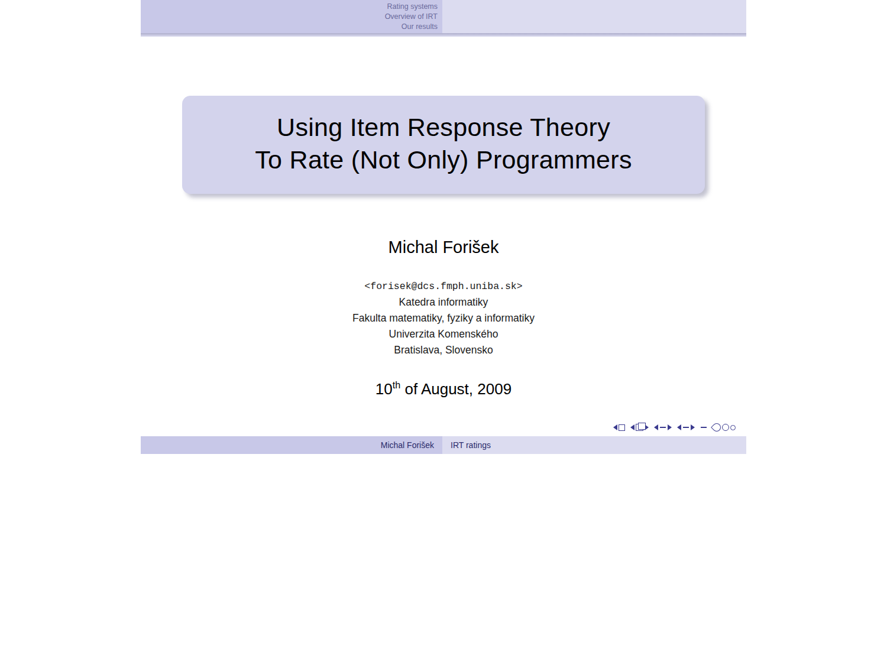Rating systems
Overview of IRT
Our results
Using Item Response Theory
To Rate (Not Only) Programmers
Michal Forišek
<forisek@dcs.fmph.uniba.sk>
Katedra informatiky
Fakulta matematiky, fyziky a informatiky
Univerzita Komenského
Bratislava, Slovensko
10th of August, 2009
Michal Forišek
IRT ratings